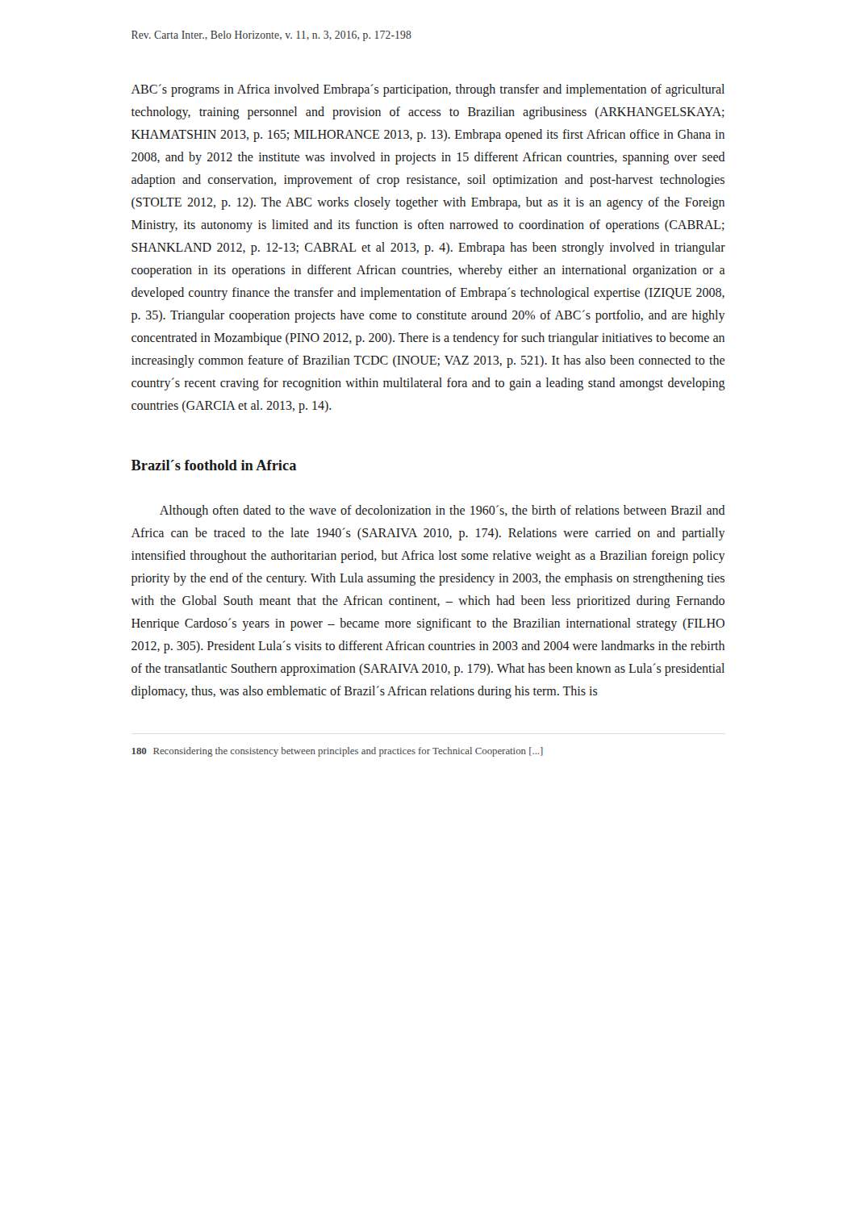Rev. Carta Inter., Belo Horizonte, v. 11, n. 3, 2016, p. 172-198
ABC´s programs in Africa involved Embrapa´s participation, through transfer and implementation of agricultural technology, training personnel and provision of access to Brazilian agribusiness (ARKHANGELSKAYA; KHAMATSHIN 2013, p. 165; MILHORANCE 2013, p. 13). Embrapa opened its first African office in Ghana in 2008, and by 2012 the institute was involved in projects in 15 different African countries, spanning over seed adaption and conservation, improvement of crop resistance, soil optimization and post-harvest technologies (STOLTE 2012, p. 12). The ABC works closely together with Embrapa, but as it is an agency of the Foreign Ministry, its autonomy is limited and its function is often narrowed to coordination of operations (CABRAL; SHANKLAND 2012, p. 12-13; CABRAL et al 2013, p. 4). Embrapa has been strongly involved in triangular cooperation in its operations in different African countries, whereby either an international organization or a developed country finance the transfer and implementation of Embrapa´s technological expertise (IZIQUE 2008, p. 35). Triangular cooperation projects have come to constitute around 20% of ABC´s portfolio, and are highly concentrated in Mozambique (PINO 2012, p. 200). There is a tendency for such triangular initiatives to become an increasingly common feature of Brazilian TCDC (INOUE; VAZ 2013, p. 521). It has also been connected to the country´s recent craving for recognition within multilateral fora and to gain a leading stand amongst developing countries (GARCIA et al. 2013, p. 14).
Brazil´s foothold in Africa
Although often dated to the wave of decolonization in the 1960´s, the birth of relations between Brazil and Africa can be traced to the late 1940´s (SARAIVA 2010, p. 174). Relations were carried on and partially intensified throughout the authoritarian period, but Africa lost some relative weight as a Brazilian foreign policy priority by the end of the century. With Lula assuming the presidency in 2003, the emphasis on strengthening ties with the Global South meant that the African continent, – which had been less prioritized during Fernando Henrique Cardoso´s years in power – became more significant to the Brazilian international strategy (FILHO 2012, p. 305). President Lula´s visits to different African countries in 2003 and 2004 were landmarks in the rebirth of the transatlantic Southern approximation (SARAIVA 2010, p. 179). What has been known as Lula´s presidential diplomacy, thus, was also emblematic of Brazil´s African relations during his term. This is
180 Reconsidering the consistency between principles and practices for Technical Cooperation [...]